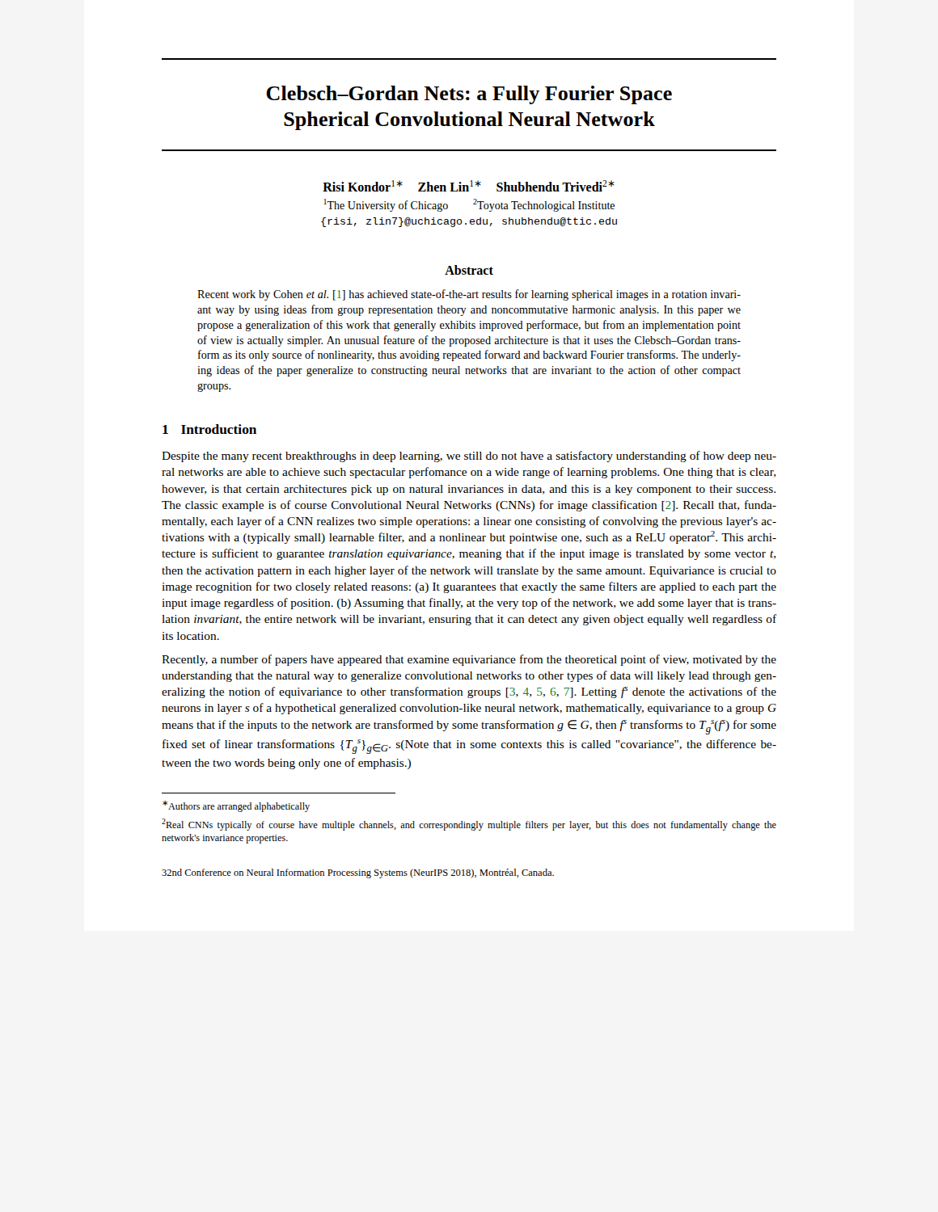Clebsch–Gordan Nets: a Fully Fourier Space
Spherical Convolutional Neural Network
Risi Kondor1∗ Zhen Lin1∗ Shubhendu Trivedi2∗
1The University of Chicago2Toyota Technological Institute
{risi, zlin7}@uchicago.edu, shubhendu@ttic.edu
Abstract
Recent work by Cohen et al. [1] has achieved state-of-the-art results for learning spherical images in a rotation invariant way by using ideas from group representation theory and noncommutative harmonic analysis. In this paper we propose a generalization of this work that generally exhibits improved performace, but from an implementation point of view is actually simpler. An unusual feature of the proposed architecture is that it uses the Clebsch–Gordan transform as its only source of nonlinearity, thus avoiding repeated forward and backward Fourier transforms. The underlying ideas of the paper generalize to constructing neural networks that are invariant to the action of other compact groups.
1 Introduction
Despite the many recent breakthroughs in deep learning, we still do not have a satisfactory understanding of how deep neural networks are able to achieve such spectacular perfomance on a wide range of learning problems. One thing that is clear, however, is that certain architectures pick up on natural invariances in data, and this is a key component to their success. The classic example is of course Convolutional Neural Networks (CNNs) for image classification [2]. Recall that, fundamentally, each layer of a CNN realizes two simple operations: a linear one consisting of convolving the previous layer's activations with a (typically small) learnable filter, and a nonlinear but pointwise one, such as a ReLU operator2. This architecture is sufficient to guarantee translation equivariance, meaning that if the input image is translated by some vector t, then the activation pattern in each higher layer of the network will translate by the same amount. Equivariance is crucial to image recognition for two closely related reasons: (a) It guarantees that exactly the same filters are applied to each part the input image regardless of position. (b) Assuming that finally, at the very top of the network, we add some layer that is translation invariant, the entire network will be invariant, ensuring that it can detect any given object equally well regardless of its location.
Recently, a number of papers have appeared that examine equivariance from the theoretical point of view, motivated by the understanding that the natural way to generalize convolutional networks to other types of data will likely lead through generalizing the notion of equivariance to other transformation groups [3, 4, 5, 6, 7]. Letting fs denote the activations of the neurons in layer s of a hypothetical generalized convolution-like neural network, mathematically, equivariance to a group G means that if the inputs to the network are transformed by some transformation g ∈ G, then fs transforms to Tgs(fs) for some fixed set of linear transformations {Tgs}g∈G. s(Note that in some contexts this is called "covariance", the difference between the two words being only one of emphasis.)
∗Authors are arranged alphabetically
2 Real CNNs typically of course have multiple channels, and correspondingly multiple filters per layer, but this does not fundamentally change the network's invariance properties.
32nd Conference on Neural Information Processing Systems (NeurIPS 2018), Montréal, Canada.